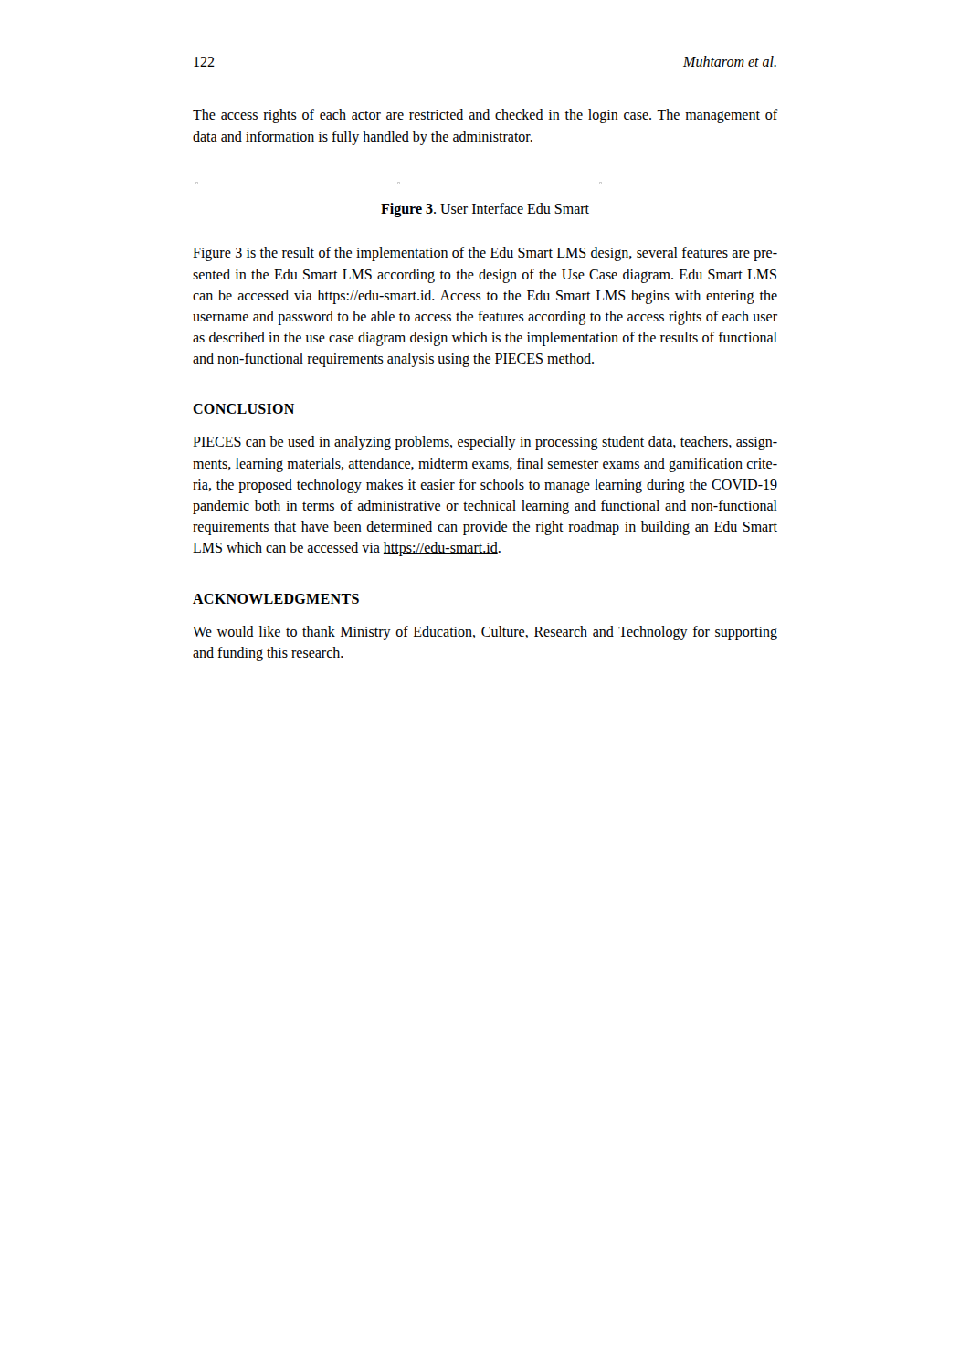122 Muhtarom et al.
The access rights of each actor are restricted and checked in the login case. The management of data and information is fully handled by the administrator.
Figure 3. User Interface Edu Smart
Figure 3 is the result of the implementation of the Edu Smart LMS design, several features are presented in the Edu Smart LMS according to the design of the Use Case diagram. Edu Smart LMS can be accessed via https://edu-smart.id. Access to the Edu Smart LMS begins with entering the username and password to be able to access the features according to the access rights of each user as described in the use case diagram design which is the implementation of the results of functional and non-functional requirements analysis using the PIECES method.
Conclusion
PIECES can be used in analyzing problems, especially in processing student data, teachers, assignments, learning materials, attendance, midterm exams, final semester exams and gamification criteria, the proposed technology makes it easier for schools to manage learning during the COVID-19 pandemic both in terms of administrative or technical learning and functional and non-functional requirements that have been determined can provide the right roadmap in building an Edu Smart LMS which can be accessed via https://edu-smart.id.
Acknowledgments
We would like to thank Ministry of Education, Culture, Research and Technology for supporting and funding this research.